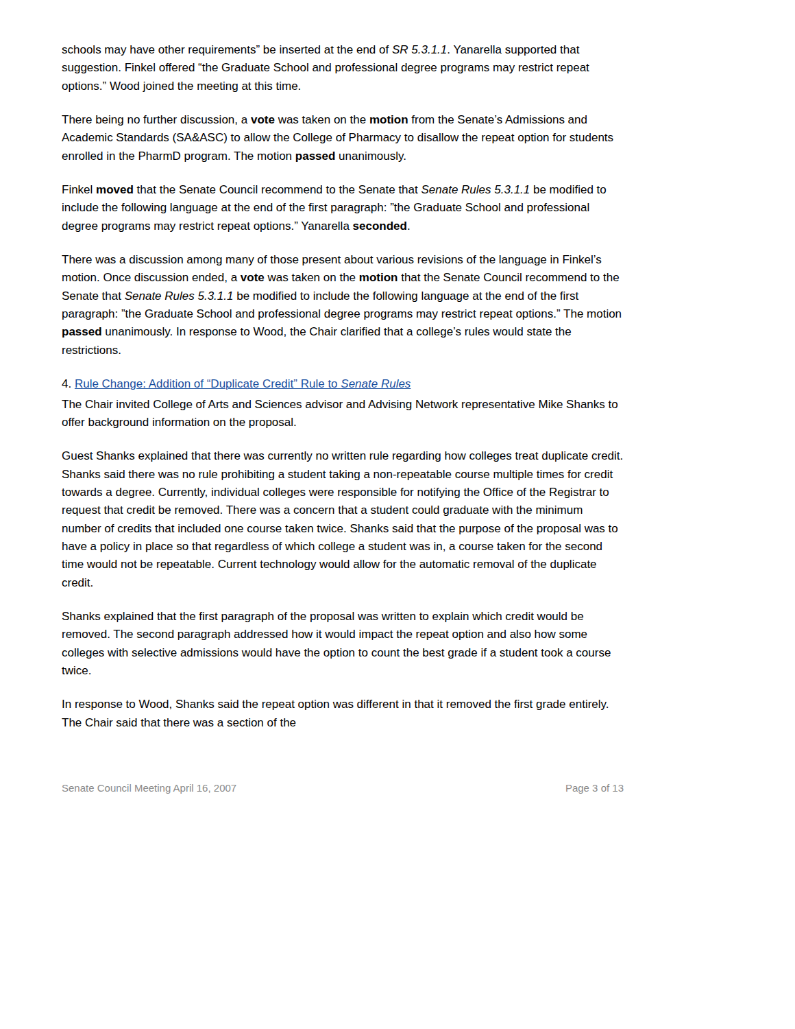schools may have other requirements” be inserted at the end of SR 5.3.1.1. Yanarella supported that suggestion. Finkel offered “the Graduate School and professional degree programs may restrict repeat options.” Wood joined the meeting at this time.
There being no further discussion, a vote was taken on the motion from the Senate’s Admissions and Academic Standards (SA&ASC) to allow the College of Pharmacy to disallow the repeat option for students enrolled in the PharmD program. The motion passed unanimously.
Finkel moved that the Senate Council recommend to the Senate that Senate Rules 5.3.1.1 be modified to include the following language at the end of the first paragraph: ”the Graduate School and professional degree programs may restrict repeat options.” Yanarella seconded.
There was a discussion among many of those present about various revisions of the language in Finkel’s motion. Once discussion ended, a vote was taken on the motion that the Senate Council recommend to the Senate that Senate Rules 5.3.1.1 be modified to include the following language at the end of the first paragraph: ”the Graduate School and professional degree programs may restrict repeat options.” The motion passed unanimously. In response to Wood, the Chair clarified that a college’s rules would state the restrictions.
4. Rule Change: Addition of “Duplicate Credit” Rule to Senate Rules
The Chair invited College of Arts and Sciences advisor and Advising Network representative Mike Shanks to offer background information on the proposal.
Guest Shanks explained that there was currently no written rule regarding how colleges treat duplicate credit. Shanks said there was no rule prohibiting a student taking a non-repeatable course multiple times for credit towards a degree. Currently, individual colleges were responsible for notifying the Office of the Registrar to request that credit be removed. There was a concern that a student could graduate with the minimum number of credits that included one course taken twice. Shanks said that the purpose of the proposal was to have a policy in place so that regardless of which college a student was in, a course taken for the second time would not be repeatable. Current technology would allow for the automatic removal of the duplicate credit.
Shanks explained that the first paragraph of the proposal was written to explain which credit would be removed. The second paragraph addressed how it would impact the repeat option and also how some colleges with selective admissions would have the option to count the best grade if a student took a course twice.
In response to Wood, Shanks said the repeat option was different in that it removed the first grade entirely. The Chair said that there was a section of the
Senate Council Meeting April 16, 2007 Page 3 of 13